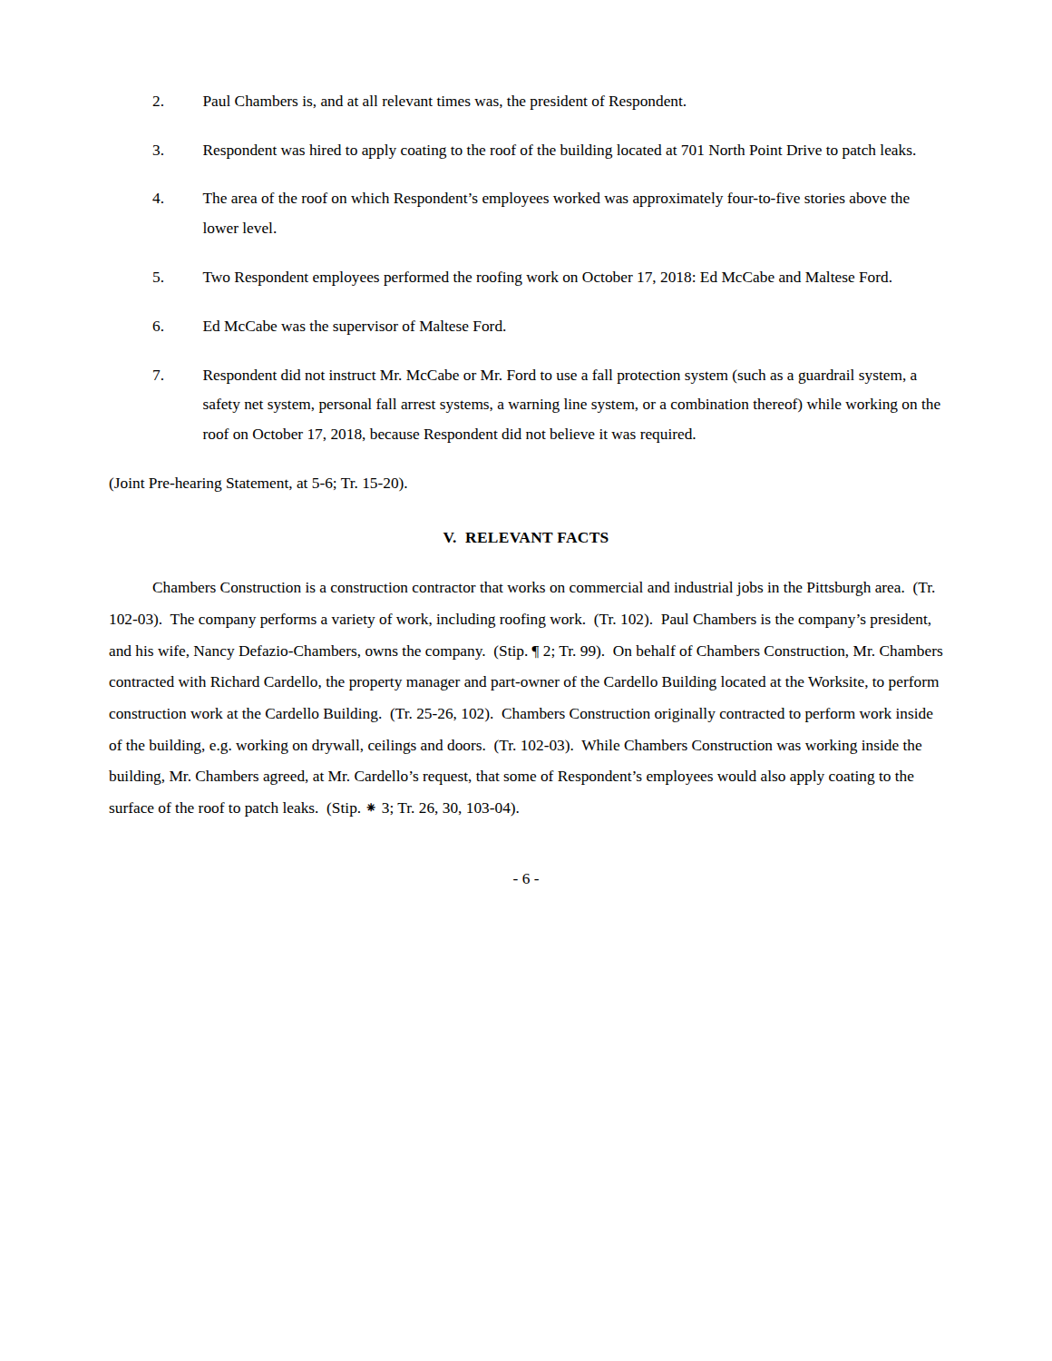2. Paul Chambers is, and at all relevant times was, the president of Respondent.
3. Respondent was hired to apply coating to the roof of the building located at 701 North Point Drive to patch leaks.
4. The area of the roof on which Respondent’s employees worked was approximately four-to-five stories above the lower level.
5. Two Respondent employees performed the roofing work on October 17, 2018: Ed McCabe and Maltese Ford.
6. Ed McCabe was the supervisor of Maltese Ford.
7. Respondent did not instruct Mr. McCabe or Mr. Ford to use a fall protection system (such as a guardrail system, a safety net system, personal fall arrest systems, a warning line system, or a combination thereof) while working on the roof on October 17, 2018, because Respondent did not believe it was required.
(Joint Pre-hearing Statement, at 5-6; Tr. 15-20).
V. RELEVANT FACTS
Chambers Construction is a construction contractor that works on commercial and industrial jobs in the Pittsburgh area. (Tr. 102-03). The company performs a variety of work, including roofing work. (Tr. 102). Paul Chambers is the company’s president, and his wife, Nancy Defazio-Chambers, owns the company. (Stip. ¶ 2; Tr. 99). On behalf of Chambers Construction, Mr. Chambers contracted with Richard Cardello, the property manager and part-owner of the Cardello Building located at the Worksite, to perform construction work at the Cardello Building. (Tr. 25-26, 102). Chambers Construction originally contracted to perform work inside of the building, e.g. working on drywall, ceilings and doors. (Tr. 102-03). While Chambers Construction was working inside the building, Mr. Chambers agreed, at Mr. Cardello’s request, that some of Respondent’s employees would also apply coating to the surface of the roof to patch leaks. (Stip. ⁕ 3; Tr. 26, 30, 103-04).
- 6 -